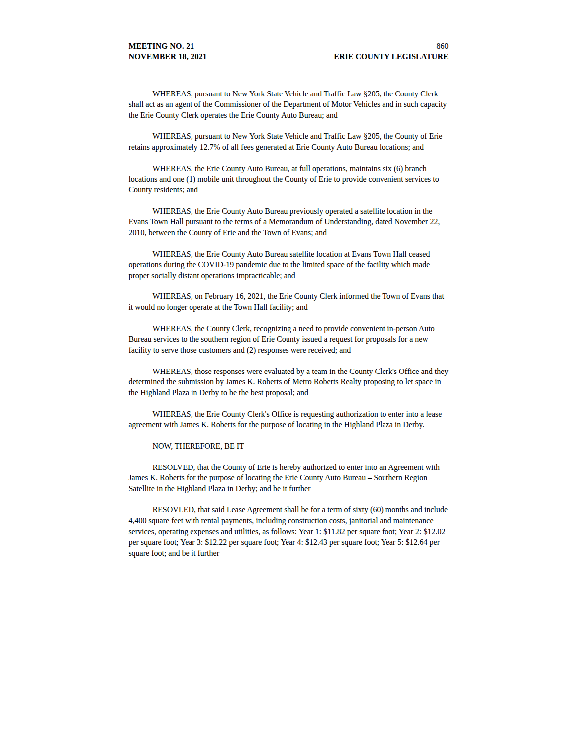| Meeting No. 21 November 18, 2021 | 860 Erie County Legislature |
WHEREAS, pursuant to New York State Vehicle and Traffic Law §205, the County Clerk shall act as an agent of the Commissioner of the Department of Motor Vehicles and in such capacity the Erie County Clerk operates the Erie County Auto Bureau; and
WHEREAS, pursuant to New York State Vehicle and Traffic Law §205, the County of Erie retains approximately 12.7% of all fees generated at Erie County Auto Bureau locations; and
WHEREAS, the Erie County Auto Bureau, at full operations, maintains six (6) branch locations and one (1) mobile unit throughout the County of Erie to provide convenient services to County residents; and
WHEREAS, the Erie County Auto Bureau previously operated a satellite location in the Evans Town Hall pursuant to the terms of a Memorandum of Understanding, dated November 22, 2010, between the County of Erie and the Town of Evans; and
WHEREAS, the Erie County Auto Bureau satellite location at Evans Town Hall ceased operations during the COVID-19 pandemic due to the limited space of the facility which made proper socially distant operations impracticable; and
WHEREAS, on February 16, 2021, the Erie County Clerk informed the Town of Evans that it would no longer operate at the Town Hall facility; and
WHEREAS, the County Clerk, recognizing a need to provide convenient in-person Auto Bureau services to the southern region of Erie County issued a request for proposals for a new facility to serve those customers and (2) responses were received; and
WHEREAS, those responses were evaluated by a team in the County Clerk's Office and they determined the submission by James K. Roberts of Metro Roberts Realty proposing to let space in the Highland Plaza in Derby to be the best proposal; and
WHEREAS, the Erie County Clerk's Office is requesting authorization to enter into a lease agreement with James K. Roberts for the purpose of locating in the Highland Plaza in Derby.
NOW, THEREFORE, BE IT
RESOLVED, that the County of Erie is hereby authorized to enter into an Agreement with James K. Roberts for the purpose of locating the Erie County Auto Bureau – Southern Region Satellite in the Highland Plaza in Derby; and be it further
RESOVLED, that said Lease Agreement shall be for a term of sixty (60) months and include 4,400 square feet with rental payments, including construction costs, janitorial and maintenance services, operating expenses and utilities, as follows: Year 1: $11.82 per square foot; Year 2: $12.02 per square foot; Year 3: $12.22 per square foot; Year 4: $12.43 per square foot; Year 5: $12.64 per square foot; and be it further